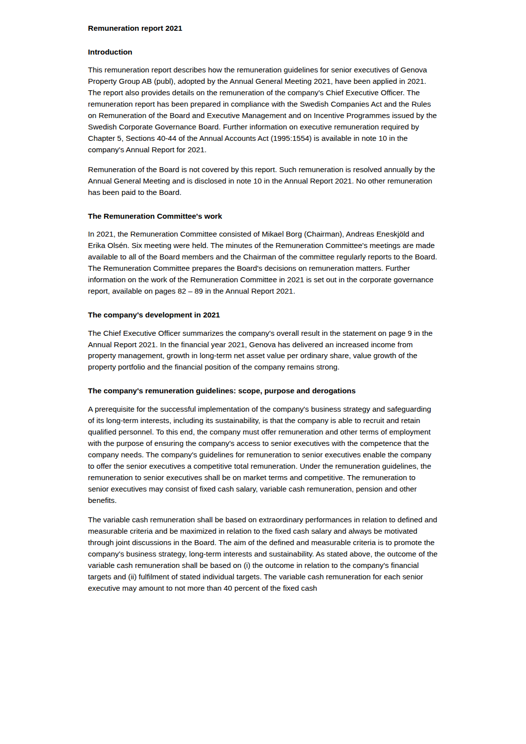Remuneration report 2021
Introduction
This remuneration report describes how the remuneration guidelines for senior executives of Genova Property Group AB (publ), adopted by the Annual General Meeting 2021, have been applied in 2021. The report also provides details on the remuneration of the company's Chief Executive Officer. The remuneration report has been prepared in compliance with the Swedish Companies Act and the Rules on Remuneration of the Board and Executive Management and on Incentive Programmes issued by the Swedish Corporate Governance Board. Further information on executive remuneration required by Chapter 5, Sections 40-44 of the Annual Accounts Act (1995:1554) is available in note 10 in the company's Annual Report for 2021.
Remuneration of the Board is not covered by this report. Such remuneration is resolved annually by the Annual General Meeting and is disclosed in note 10 in the Annual Report 2021. No other remuneration has been paid to the Board.
The Remuneration Committee's work
In 2021, the Remuneration Committee consisted of Mikael Borg (Chairman), Andreas Eneskjöld and Erika Olsén. Six meeting were held. The minutes of the Remuneration Committee's meetings are made available to all of the Board members and the Chairman of the committee regularly reports to the Board. The Remuneration Committee prepares the Board's decisions on remuneration matters. Further information on the work of the Remuneration Committee in 2021 is set out in the corporate governance report, available on pages 82 – 89 in the Annual Report 2021.
The company's development in 2021
The Chief Executive Officer summarizes the company's overall result in the statement on page 9 in the Annual Report 2021. In the financial year 2021, Genova has delivered an increased income from property management, growth in long-term net asset value per ordinary share, value growth of the property portfolio and the financial position of the company remains strong.
The company's remuneration guidelines: scope, purpose and derogations
A prerequisite for the successful implementation of the company's business strategy and safeguarding of its long-term interests, including its sustainability, is that the company is able to recruit and retain qualified personnel. To this end, the company must offer remuneration and other terms of employment with the purpose of ensuring the company's access to senior executives with the competence that the company needs. The company's guidelines for remuneration to senior executives enable the company to offer the senior executives a competitive total remuneration. Under the remuneration guidelines, the remuneration to senior executives shall be on market terms and competitive. The remuneration to senior executives may consist of fixed cash salary, variable cash remuneration, pension and other benefits.
The variable cash remuneration shall be based on extraordinary performances in relation to defined and measurable criteria and be maximized in relation to the fixed cash salary and always be motivated through joint discussions in the Board. The aim of the defined and measurable criteria is to promote the company's business strategy, long-term interests and sustainability. As stated above, the outcome of the variable cash remuneration shall be based on (i) the outcome in relation to the company's financial targets and (ii) fulfilment of stated individual targets. The variable cash remuneration for each senior executive may amount to not more than 40 percent of the fixed cash